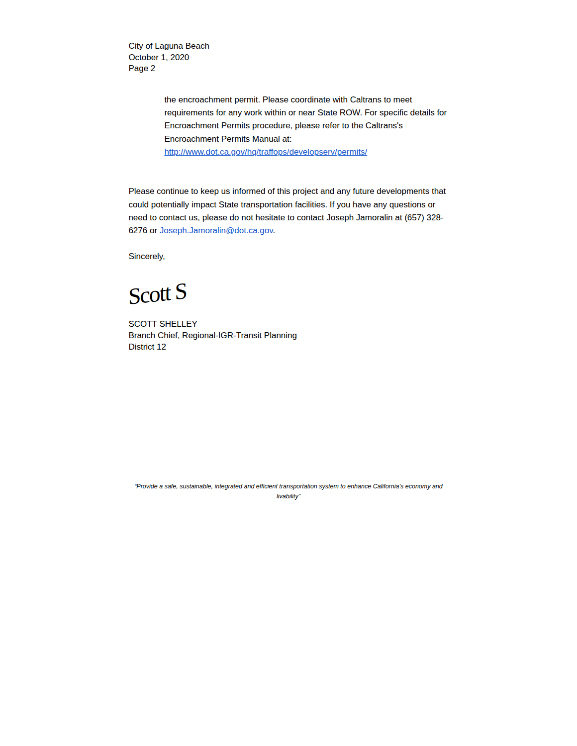City of Laguna Beach
October 1, 2020
Page 2
the encroachment permit. Please coordinate with Caltrans to meet requirements for any work within or near State ROW. For specific details for Encroachment Permits procedure, please refer to the Caltrans's Encroachment Permits Manual at:
http://www.dot.ca.gov/hq/traffops/developserv/permits/
Please continue to keep us informed of this project and any future developments that could potentially impact State transportation facilities. If you have any questions or need to contact us, please do not hesitate to contact Joseph Jamoralin at (657) 328-6276 or Joseph.Jamoralin@dot.ca.gov.
Sincerely,
Scott S
SCOTT SHELLEY
Branch Chief, Regional-IGR-Transit Planning
District 12
“Provide a safe, sustainable, integrated and efficient transportation system to enhance California’s economy and livability”